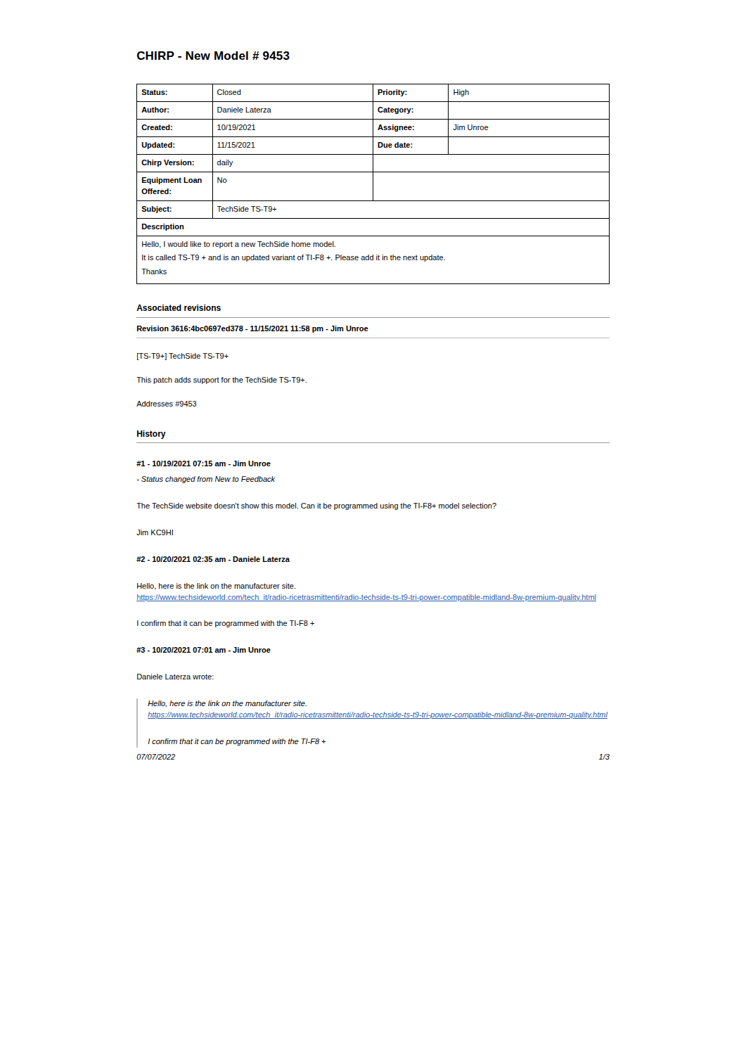CHIRP - New Model # 9453
| Status: | Closed | Priority: | High |
| Author: | Daniele Laterza | Category: | |
| Created: | 10/19/2021 | Assignee: | Jim Unroe |
| Updated: | 11/15/2021 | Due date: | |
| Chirp Version: | daily | |
| Equipment Loan Offered: | No | |
| Subject: | TechSide TS-T9+ |
| Description |
| Hello, I would like to report a new TechSide home model. It is called TS-T9 + and is an updated variant of TI-F8 +. Please add it in the next update. Thanks |
Associated revisions
Revision 3616:4bc0697ed378 - 11/15/2021 11:58 pm - Jim Unroe
[TS-T9+] TechSide TS-T9+
This patch adds support for the TechSide TS-T9+.
Addresses #9453
History
#1 - 10/19/2021 07:15 am - Jim Unroe
- Status changed from New to Feedback
The TechSide website doesn't show this model. Can it be programmed using the TI-F8+ model selection?
Jim KC9HI
#2 - 10/20/2021 02:35 am - Daniele Laterza
Hello, here is the link on the manufacturer site.
https://www.techsideworld.com/tech_it/radio-ricetrasmittenti/radio-techside-ts-t9-tri-power-compatible-midland-8w-premium-quality.html
I confirm that it can be programmed with the TI-F8 +
#3 - 10/20/2021 07:01 am - Jim Unroe
Daniele Laterza wrote:
Hello, here is the link on the manufacturer site.
https://www.techsideworld.com/tech_it/radio-ricetrasmittenti/radio-techside-ts-t9-tri-power-compatible-midland-8w-premium-quality.html
I confirm that it can be programmed with the TI-F8 +
07/07/2022 1/3